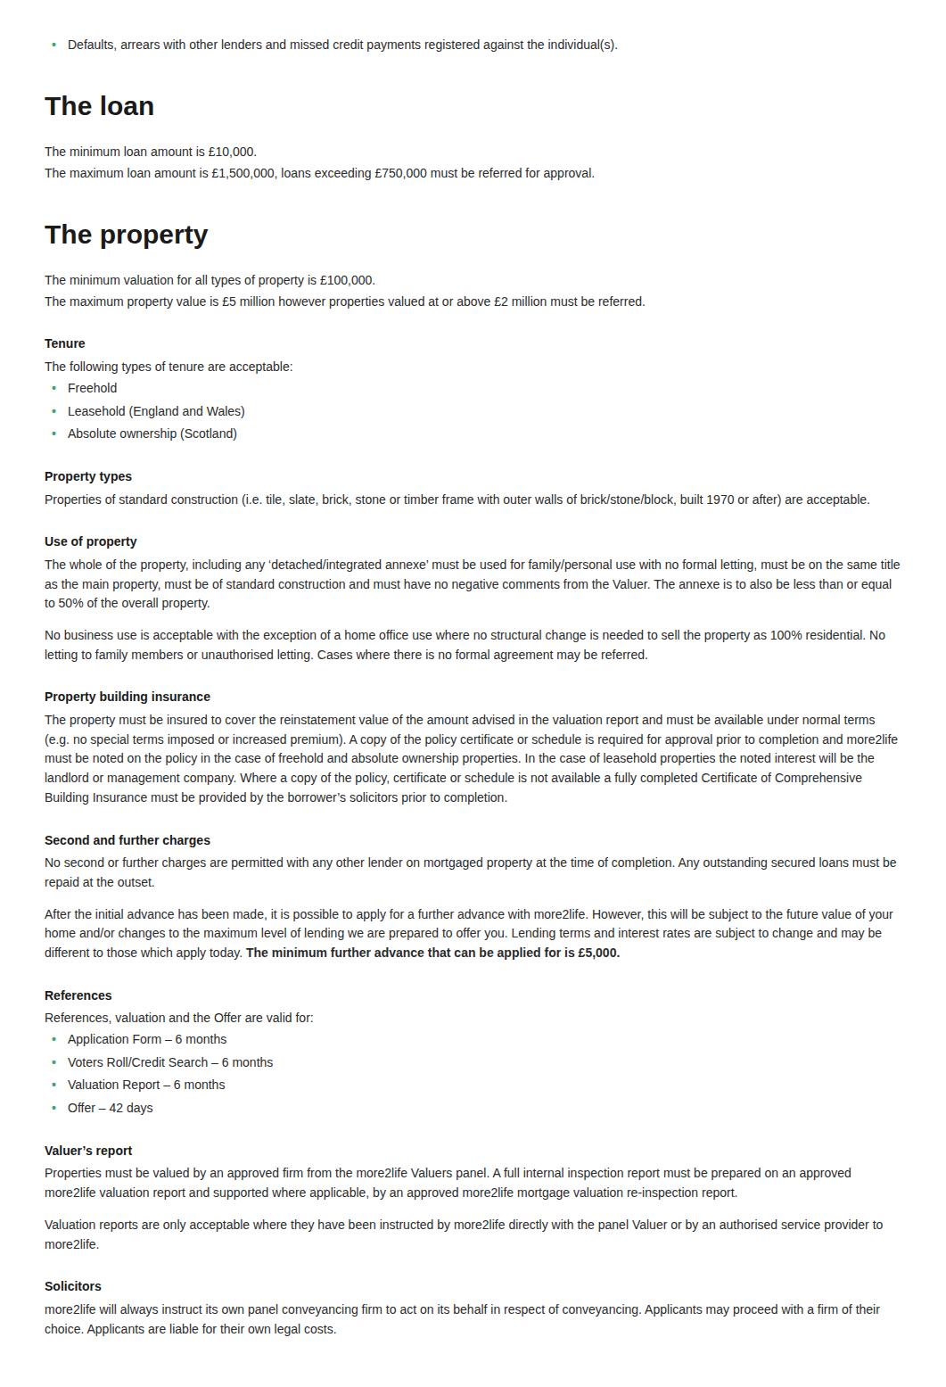Defaults, arrears with other lenders and missed credit payments registered against the individual(s).
The loan
The minimum loan amount is £10,000.
The maximum loan amount is £1,500,000, loans exceeding £750,000 must be referred for approval.
The property
The minimum valuation for all types of property is £100,000.
The maximum property value is £5 million however properties valued at or above £2 million must be referred.
Tenure
The following types of tenure are acceptable:
Freehold
Leasehold (England and Wales)
Absolute ownership (Scotland)
Property types
Properties of standard construction (i.e. tile, slate, brick, stone or timber frame with outer walls of brick/stone/block, built 1970 or after) are acceptable.
Use of property
The whole of the property, including any ‘detached/integrated annexe’ must be used for family/personal use with no formal letting, must be on the same title as the main property, must be of standard construction and must have no negative comments from the Valuer. The annexe is to also be less than or equal to 50% of the overall property.
No business use is acceptable with the exception of a home office use where no structural change is needed to sell the property as 100% residential. No letting to family members or unauthorised letting. Cases where there is no formal agreement may be referred.
Property building insurance
The property must be insured to cover the reinstatement value of the amount advised in the valuation report and must be available under normal terms (e.g. no special terms imposed or increased premium). A copy of the policy certificate or schedule is required for approval prior to completion and more2life must be noted on the policy in the case of freehold and absolute ownership properties. In the case of leasehold properties the noted interest will be the landlord or management company. Where a copy of the policy, certificate or schedule is not available a fully completed Certificate of Comprehensive Building Insurance must be provided by the borrower’s solicitors prior to completion.
Second and further charges
No second or further charges are permitted with any other lender on mortgaged property at the time of completion. Any outstanding secured loans must be repaid at the outset.
After the initial advance has been made, it is possible to apply for a further advance with more2life. However, this will be subject to the future value of your home and/or changes to the maximum level of lending we are prepared to offer you. Lending terms and interest rates are subject to change and may be different to those which apply today. The minimum further advance that can be applied for is £5,000.
References
References, valuation and the Offer are valid for:
Application Form – 6 months
Voters Roll/Credit Search – 6 months
Valuation Report – 6 months
Offer – 42 days
Valuer’s report
Properties must be valued by an approved firm from the more2life Valuers panel. A full internal inspection report must be prepared on an approved more2life valuation report and supported where applicable, by an approved more2life mortgage valuation re-inspection report.
Valuation reports are only acceptable where they have been instructed by more2life directly with the panel Valuer or by an authorised service provider to more2life.
Solicitors
more2life will always instruct its own panel conveyancing firm to act on its behalf in respect of conveyancing. Applicants may proceed with a firm of their choice. Applicants are liable for their own legal costs.